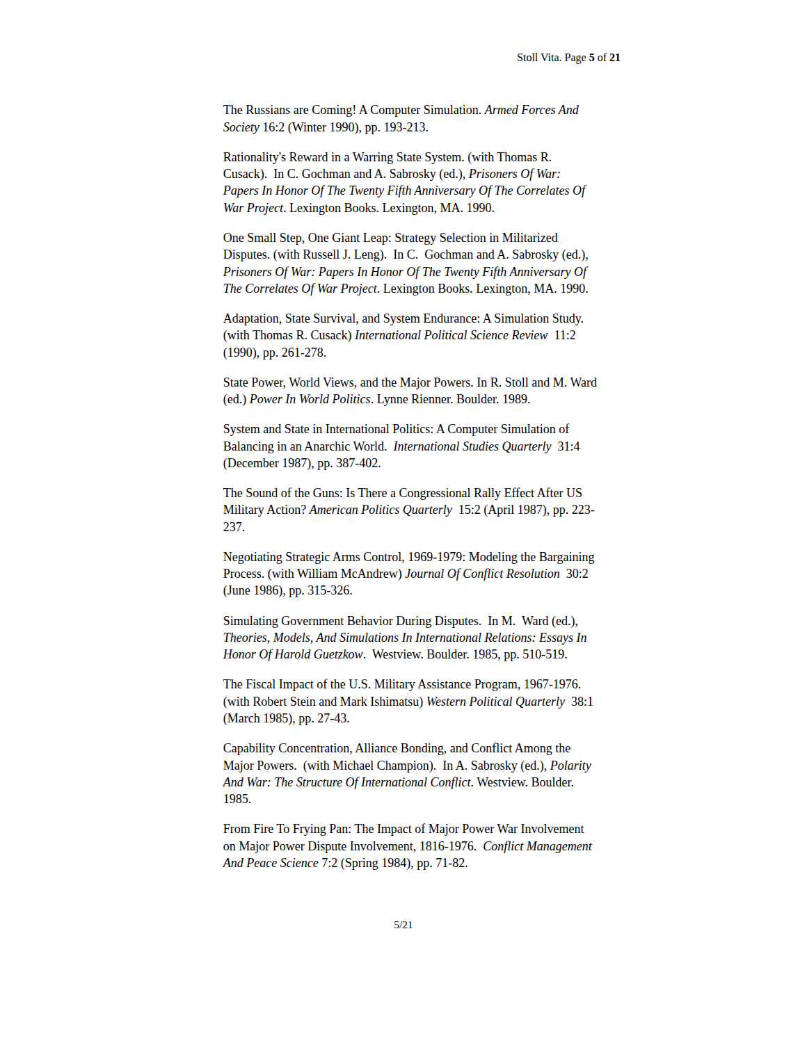Stoll Vita. Page 5 of 21
The Russians are Coming! A Computer Simulation. Armed Forces And Society 16:2 (Winter 1990), pp. 193-213.
Rationality's Reward in a Warring State System. (with Thomas R. Cusack). In C. Gochman and A. Sabrosky (ed.), Prisoners Of War: Papers In Honor Of The Twenty Fifth Anniversary Of The Correlates Of War Project. Lexington Books. Lexington, MA. 1990.
One Small Step, One Giant Leap: Strategy Selection in Militarized Disputes. (with Russell J. Leng). In C. Gochman and A. Sabrosky (ed.), Prisoners Of War: Papers In Honor Of The Twenty Fifth Anniversary Of The Correlates Of War Project. Lexington Books. Lexington, MA. 1990.
Adaptation, State Survival, and System Endurance: A Simulation Study. (with Thomas R. Cusack) International Political Science Review 11:2 (1990), pp. 261-278.
State Power, World Views, and the Major Powers. In R. Stoll and M. Ward (ed.) Power In World Politics. Lynne Rienner. Boulder. 1989.
System and State in International Politics: A Computer Simulation of Balancing in an Anarchic World. International Studies Quarterly 31:4 (December 1987), pp. 387-402.
The Sound of the Guns: Is There a Congressional Rally Effect After US Military Action? American Politics Quarterly 15:2 (April 1987), pp. 223-237.
Negotiating Strategic Arms Control, 1969-1979: Modeling the Bargaining Process. (with William McAndrew) Journal Of Conflict Resolution 30:2 (June 1986), pp. 315-326.
Simulating Government Behavior During Disputes. In M. Ward (ed.), Theories, Models, And Simulations In International Relations: Essays In Honor Of Harold Guetzkow. Westview. Boulder. 1985, pp. 510-519.
The Fiscal Impact of the U.S. Military Assistance Program, 1967-1976. (with Robert Stein and Mark Ishimatsu) Western Political Quarterly 38:1 (March 1985), pp. 27-43.
Capability Concentration, Alliance Bonding, and Conflict Among the Major Powers. (with Michael Champion). In A. Sabrosky (ed.), Polarity And War: The Structure Of International Conflict. Westview. Boulder. 1985.
From Fire To Frying Pan: The Impact of Major Power War Involvement on Major Power Dispute Involvement, 1816-1976. Conflict Management And Peace Science 7:2 (Spring 1984), pp. 71-82.
5/21